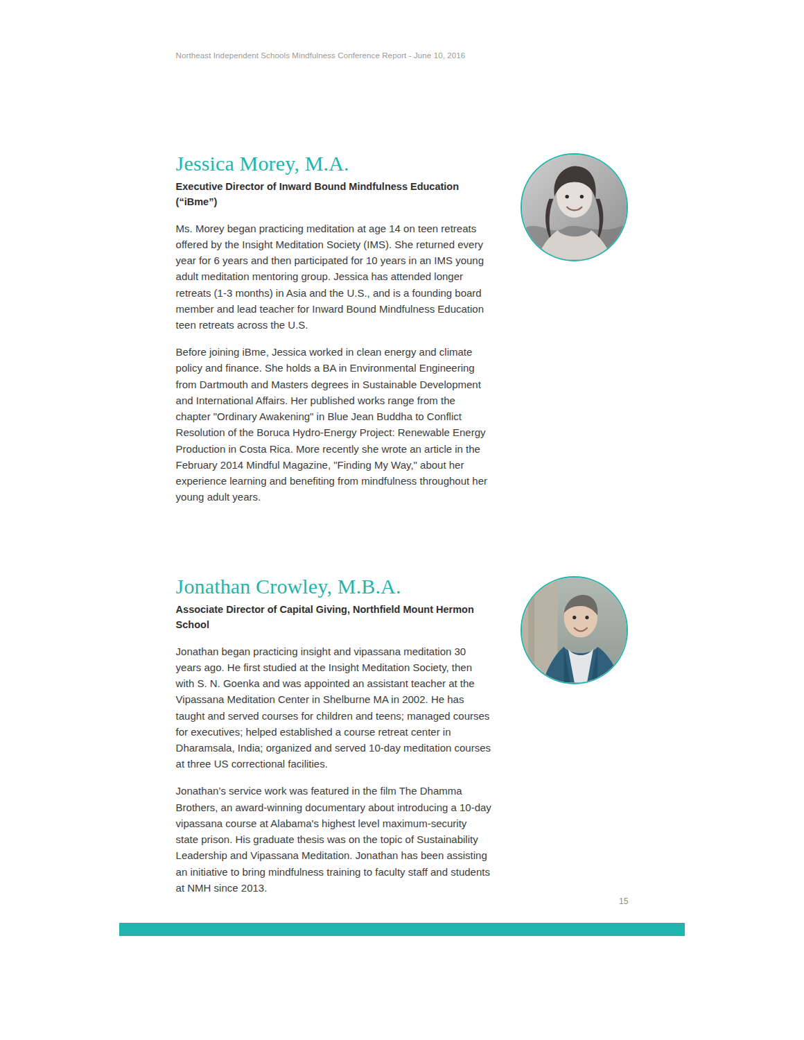Northeast Independent Schools Mindfulness Conference Report - June 10, 2016
Jessica Morey, M.A.
Executive Director of Inward Bound Mindfulness Education (“iBme”)
Ms. Morey began practicing meditation at age 14 on teen retreats offered by the Insight Meditation Society (IMS). She returned every year for 6 years and then participated for 10 years in an IMS young adult meditation mentoring group. Jessica has attended longer retreats (1-3 months) in Asia and the U.S., and is a founding board member and lead teacher for Inward Bound Mindfulness Education teen retreats across the U.S.
Before joining iBme, Jessica worked in clean energy and climate policy and finance. She holds a BA in Environmental Engineering from Dartmouth and Masters degrees in Sustainable Development and International Affairs. Her published works range from the chapter "Ordinary Awakening" in Blue Jean Buddha to Conflict Resolution of the Boruca Hydro-Energy Project: Renewable Energy Production in Costa Rica. More recently she wrote an article in the February 2014 Mindful Magazine, "Finding My Way," about her experience learning and benefiting from mindfulness throughout her young adult years.
Jonathan Crowley, M.B.A.
Associate Director of Capital Giving, Northfield Mount Hermon School
Jonathan began practicing insight and vipassana meditation 30 years ago. He first studied at the Insight Meditation Society, then with S. N. Goenka and was appointed an assistant teacher at the Vipassana Meditation Center in Shelburne MA in 2002. He has taught and served courses for children and teens; managed courses for executives; helped established a course retreat center in Dharamsala, India; organized and served 10-day meditation courses at three US correctional facilities.
Jonathan’s service work was featured in the film The Dhamma Brothers, an award-winning documentary about introducing a 10-day vipassana course at Alabama's highest level maximum-security state prison. His graduate thesis was on the topic of Sustainability Leadership and Vipassana Meditation. Jonathan has been assisting an initiative to bring mindfulness training to faculty staff and students at NMH since 2013.
15